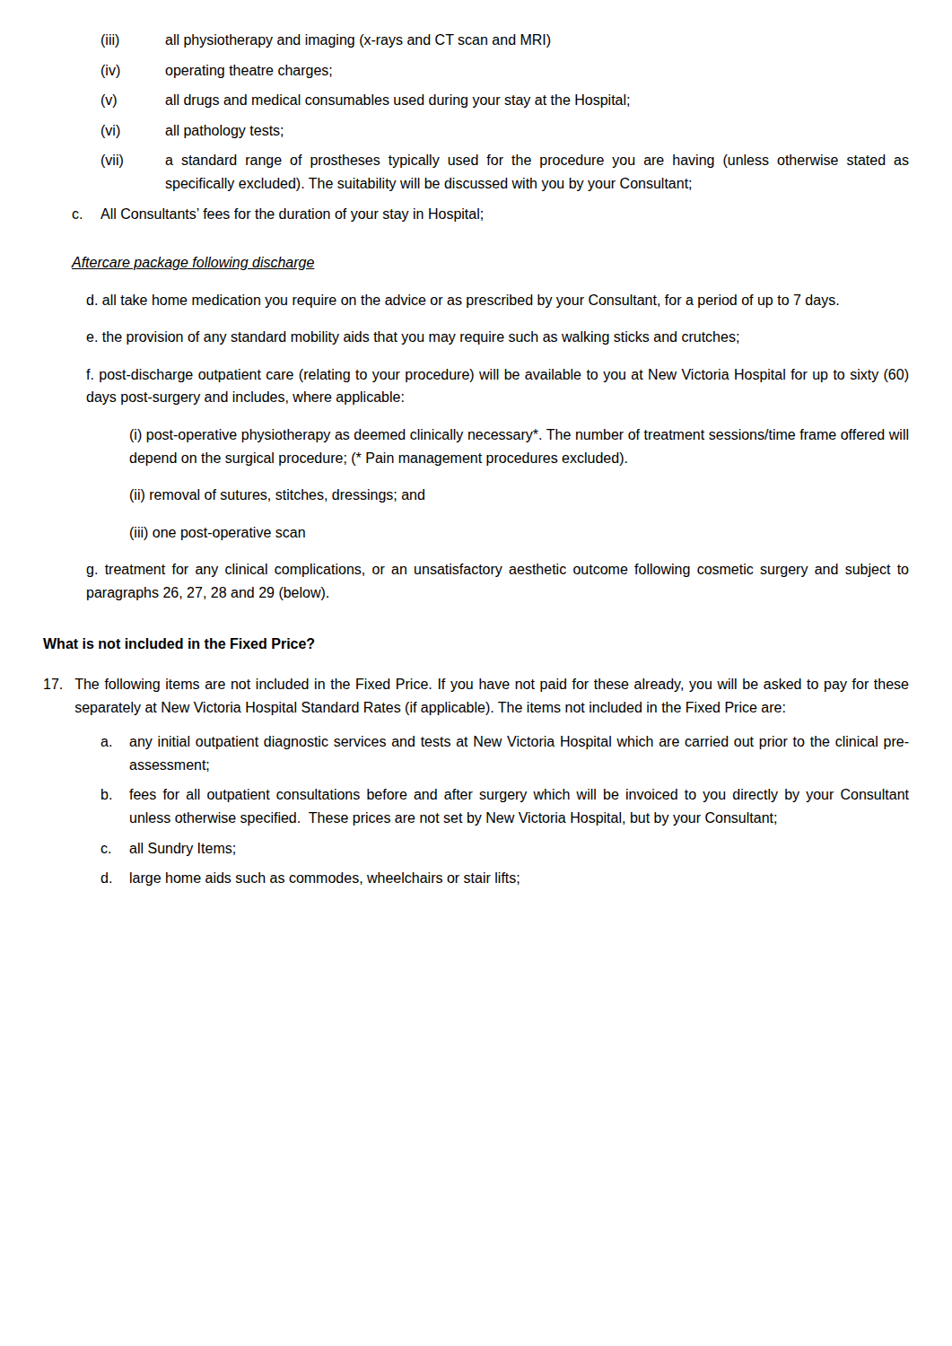(iii) all physiotherapy and imaging (x-rays and CT scan and MRI)
(iv) operating theatre charges;
(v) all drugs and medical consumables used during your stay at the Hospital;
(vi) all pathology tests;
(vii) a standard range of prostheses typically used for the procedure you are having (unless otherwise stated as specifically excluded). The suitability will be discussed with you by your Consultant;
c. All Consultants’ fees for the duration of your stay in Hospital;
Aftercare package following discharge
d. all take home medication you require on the advice or as prescribed by your Consultant, for a period of up to 7 days.
e. the provision of any standard mobility aids that you may require such as walking sticks and crutches;
f. post-discharge outpatient care (relating to your procedure) will be available to you at New Victoria Hospital for up to sixty (60) days post-surgery and includes, where applicable:
(i) post-operative physiotherapy as deemed clinically necessary*. The number of treatment sessions/time frame offered will depend on the surgical procedure; (* Pain management procedures excluded).
(ii) removal of sutures, stitches, dressings; and
(iii) one post-operative scan
g. treatment for any clinical complications, or an unsatisfactory aesthetic outcome following cosmetic surgery and subject to paragraphs 26, 27, 28 and 29 (below).
What is not included in the Fixed Price?
17. The following items are not included in the Fixed Price. If you have not paid for these already, you will be asked to pay for these separately at New Victoria Hospital Standard Rates (if applicable). The items not included in the Fixed Price are:
a. any initial outpatient diagnostic services and tests at New Victoria Hospital which are carried out prior to the clinical pre-assessment;
b. fees for all outpatient consultations before and after surgery which will be invoiced to you directly by your Consultant unless otherwise specified. These prices are not set by New Victoria Hospital, but by your Consultant;
c. all Sundry Items;
d. large home aids such as commodes, wheelchairs or stair lifts;